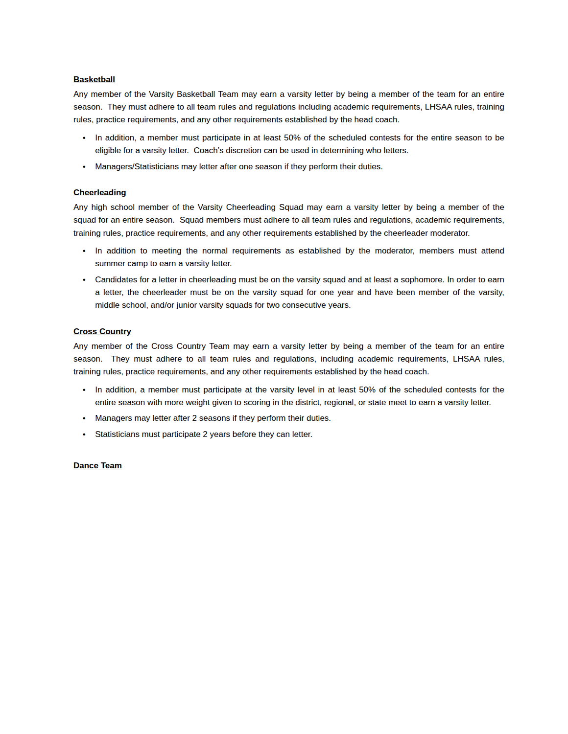Basketball
Any member of the Varsity Basketball Team may earn a varsity letter by being a member of the team for an entire season. They must adhere to all team rules and regulations including academic requirements, LHSAA rules, training rules, practice requirements, and any other requirements established by the head coach.
In addition, a member must participate in at least 50% of the scheduled contests for the entire season to be eligible for a varsity letter. Coach’s discretion can be used in determining who letters.
Managers/Statisticians may letter after one season if they perform their duties.
Cheerleading
Any high school member of the Varsity Cheerleading Squad may earn a varsity letter by being a member of the squad for an entire season. Squad members must adhere to all team rules and regulations, academic requirements, training rules, practice requirements, and any other requirements established by the cheerleader moderator.
In addition to meeting the normal requirements as established by the moderator, members must attend summer camp to earn a varsity letter.
Candidates for a letter in cheerleading must be on the varsity squad and at least a sophomore. In order to earn a letter, the cheerleader must be on the varsity squad for one year and have been member of the varsity, middle school, and/or junior varsity squads for two consecutive years.
Cross Country
Any member of the Cross Country Team may earn a varsity letter by being a member of the team for an entire season. They must adhere to all team rules and regulations, including academic requirements, LHSAA rules, training rules, practice requirements, and any other requirements established by the head coach.
In addition, a member must participate at the varsity level in at least 50% of the scheduled contests for the entire season with more weight given to scoring in the district, regional, or state meet to earn a varsity letter.
Managers may letter after 2 seasons if they perform their duties.
Statisticians must participate 2 years before they can letter.
Dance Team